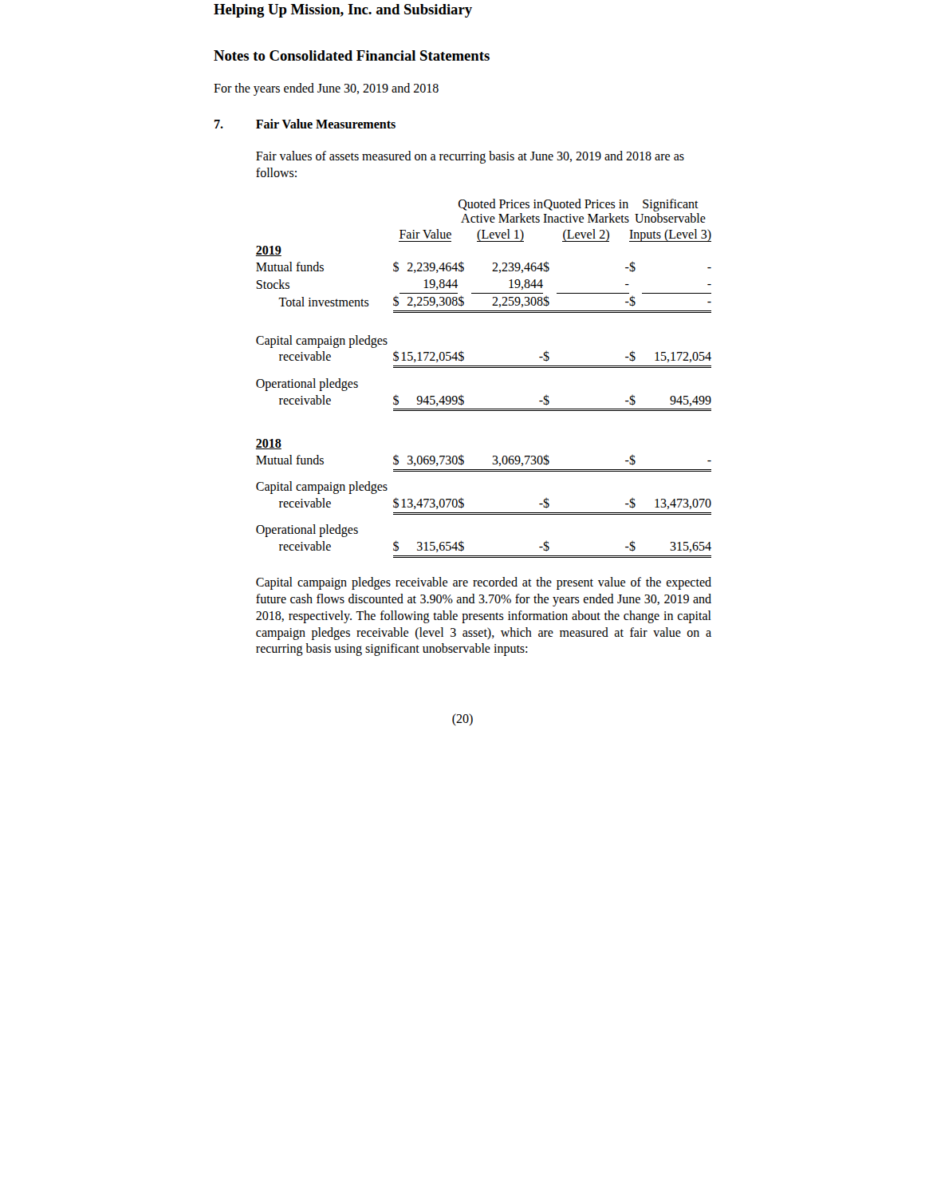Helping Up Mission, Inc. and Subsidiary
Notes to Consolidated Financial Statements
For the years ended June 30, 2019 and 2018
7.
Fair Value Measurements
Fair values of assets measured on a recurring basis at June 30, 2019 and 2018 are as follows:
| | | Quoted Prices in Active Markets | Quoted Prices in Inactive Markets | Significant Unobservable |
| | Fair Value | (Level 1) | (Level 2) | Inputs (Level 3) |
| 2019 | |
| Mutual funds | $ | 2,239,464 | $ | 2,239,464 | $ | - | $ | - |
| Stocks | | 19,844 | | 19,844 | | - | | - |
| Total investments | $ | 2,259,308 | $ | 2,259,308 | $ | - | $ | - |
| Capital campaign pledges | |
| receivable | $ | 15,172,054 | $ | - | $ | - | $ | 15,172,054 |
| Operational pledges | |
| receivable | $ | 945,499 | $ | - | $ | - | $ | 945,499 |
| 2018 | |
| Mutual funds | $ | 3,069,730 | $ | 3,069,730 | $ | - | $ | - |
| Capital campaign pledges | |
| receivable | $ | 13,473,070 | $ | - | $ | - | $ | 13,473,070 |
| Operational pledges | |
| receivable | $ | 315,654 | $ | - | $ | - | $ | 315,654 |
Capital campaign pledges receivable are recorded at the present value of the expected future cash flows discounted at 3.90% and 3.70% for the years ended June 30, 2019 and 2018, respectively. The following table presents information about the change in capital campaign pledges receivable (level 3 asset), which are measured at fair value on a recurring basis using significant unobservable inputs:
(20)